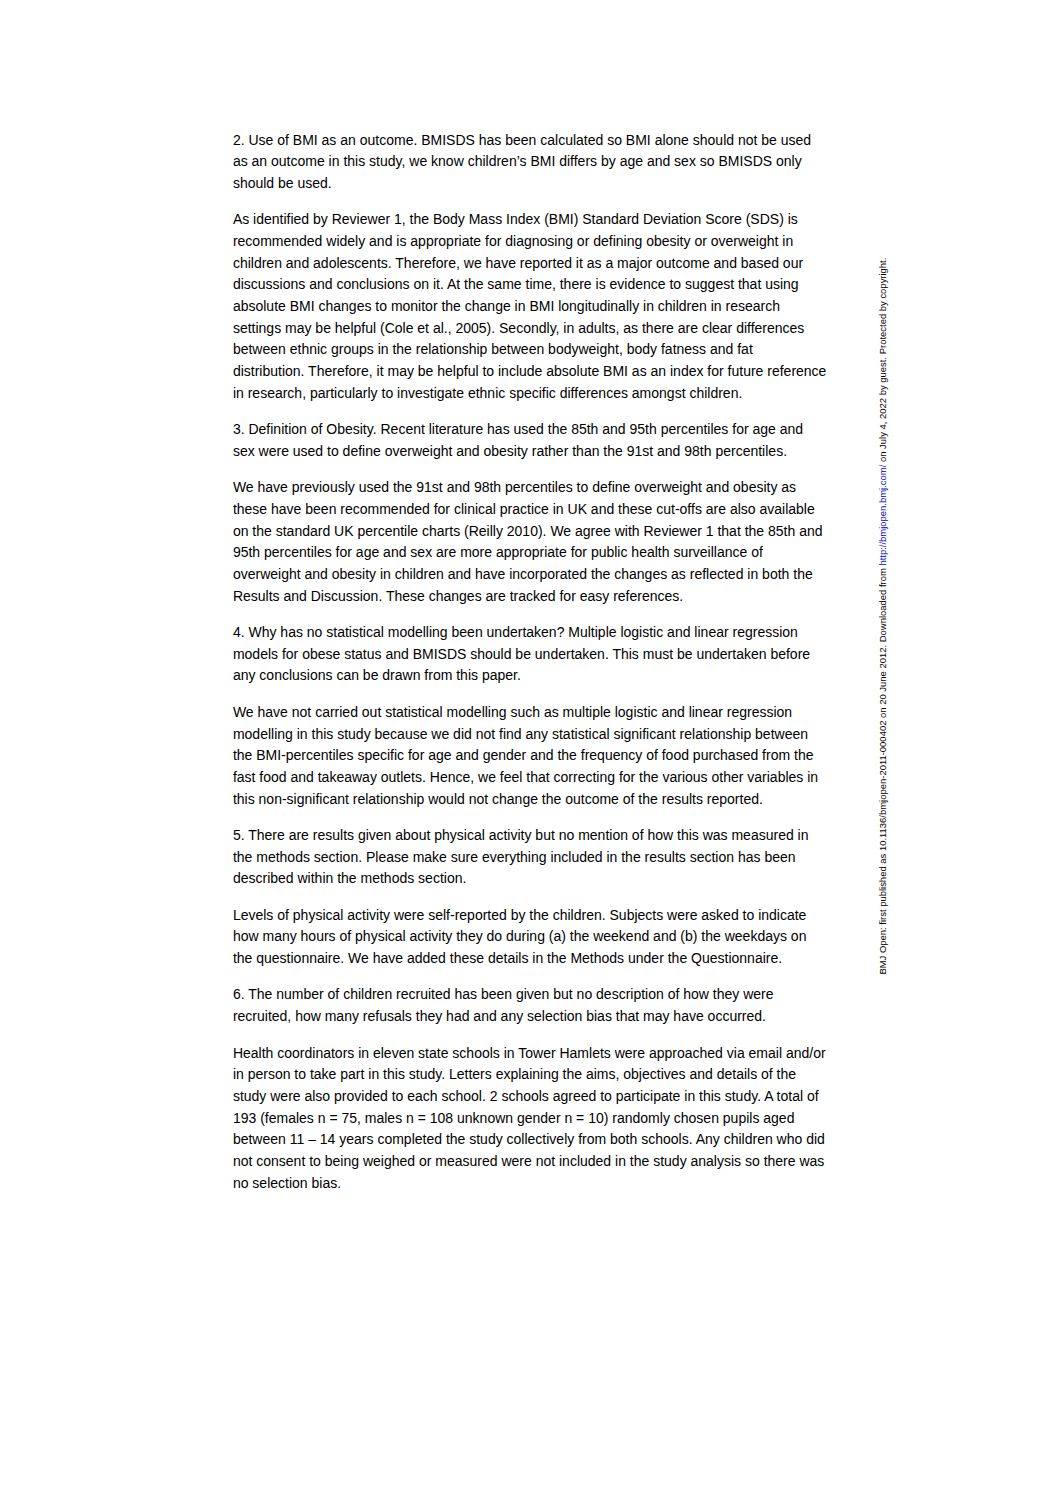BMJ Open: first published as 10.1136/bmjopen-2011-000402 on 20 June 2012. Downloaded from http://bmjopen.bmj.com/ on July 4, 2022 by guest. Protected by copyright.
2. Use of BMI as an outcome. BMISDS has been calculated so BMI alone should not be used as an outcome in this study, we know children’s BMI differs by age and sex so BMISDS only should be used.
As identified by Reviewer 1, the Body Mass Index (BMI) Standard Deviation Score (SDS) is recommended widely and is appropriate for diagnosing or defining obesity or overweight in children and adolescents. Therefore, we have reported it as a major outcome and based our discussions and conclusions on it. At the same time, there is evidence to suggest that using absolute BMI changes to monitor the change in BMI longitudinally in children in research settings may be helpful (Cole et al., 2005). Secondly, in adults, as there are clear differences between ethnic groups in the relationship between bodyweight, body fatness and fat distribution. Therefore, it may be helpful to include absolute BMI as an index for future reference in research, particularly to investigate ethnic specific differences amongst children.
3. Definition of Obesity. Recent literature has used the 85th and 95th percentiles for age and sex were used to define overweight and obesity rather than the 91st and 98th percentiles.
We have previously used the 91st and 98th percentiles to define overweight and obesity as these have been recommended for clinical practice in UK and these cut-offs are also available on the standard UK percentile charts (Reilly 2010). We agree with Reviewer 1 that the 85th and 95th percentiles for age and sex are more appropriate for public health surveillance of overweight and obesity in children and have incorporated the changes as reflected in both the Results and Discussion. These changes are tracked for easy references.
4. Why has no statistical modelling been undertaken? Multiple logistic and linear regression models for obese status and BMISDS should be undertaken. This must be undertaken before any conclusions can be drawn from this paper.
We have not carried out statistical modelling such as multiple logistic and linear regression modelling in this study because we did not find any statistical significant relationship between the BMI-percentiles specific for age and gender and the frequency of food purchased from the fast food and takeaway outlets. Hence, we feel that correcting for the various other variables in this non-significant relationship would not change the outcome of the results reported.
5. There are results given about physical activity but no mention of how this was measured in the methods section. Please make sure everything included in the results section has been described within the methods section.
Levels of physical activity were self-reported by the children. Subjects were asked to indicate how many hours of physical activity they do during (a) the weekend and (b) the weekdays on the questionnaire. We have added these details in the Methods under the Questionnaire.
6. The number of children recruited has been given but no description of how they were recruited, how many refusals they had and any selection bias that may have occurred.
Health coordinators in eleven state schools in Tower Hamlets were approached via email and/or in person to take part in this study. Letters explaining the aims, objectives and details of the study were also provided to each school. 2 schools agreed to participate in this study. A total of 193 (females n = 75, males n = 108 unknown gender n = 10) randomly chosen pupils aged between 11 – 14 years completed the study collectively from both schools. Any children who did not consent to being weighed or measured were not included in the study analysis so there was no selection bias.